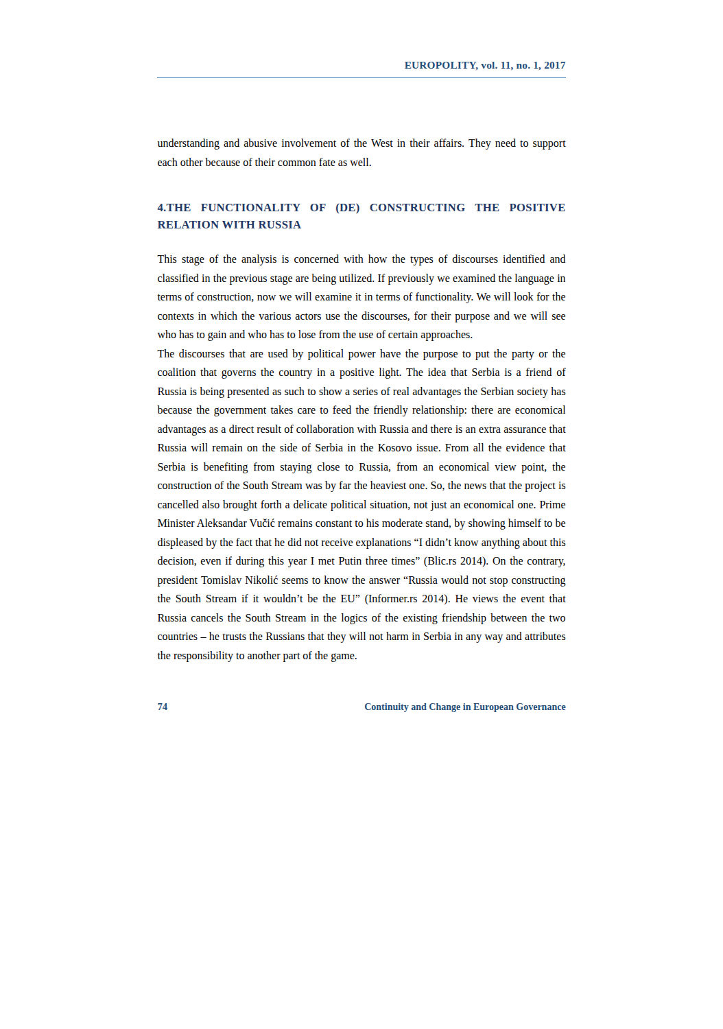EUROPOLITY, vol. 11, no. 1, 2017
understanding and abusive involvement of the West in their affairs. They need to support each other because of their common fate as well.
4.THE FUNCTIONALITY OF (DE) CONSTRUCTING THE POSITIVE RELATION WITH RUSSIA
This stage of the analysis is concerned with how the types of discourses identified and classified in the previous stage are being utilized. If previously we examined the language in terms of construction, now we will examine it in terms of functionality. We will look for the contexts in which the various actors use the discourses, for their purpose and we will see who has to gain and who has to lose from the use of certain approaches.
The discourses that are used by political power have the purpose to put the party or the coalition that governs the country in a positive light. The idea that Serbia is a friend of Russia is being presented as such to show a series of real advantages the Serbian society has because the government takes care to feed the friendly relationship: there are economical advantages as a direct result of collaboration with Russia and there is an extra assurance that Russia will remain on the side of Serbia in the Kosovo issue. From all the evidence that Serbia is benefiting from staying close to Russia, from an economical view point, the construction of the South Stream was by far the heaviest one. So, the news that the project is cancelled also brought forth a delicate political situation, not just an economical one. Prime Minister Aleksandar Vučić remains constant to his moderate stand, by showing himself to be displeased by the fact that he did not receive explanations “I didn’t know anything about this decision, even if during this year I met Putin three times” (Blic.rs 2014). On the contrary, president Tomislav Nikolić seems to know the answer “Russia would not stop constructing the South Stream if it wouldn’t be the EU” (Informer.rs 2014). He views the event that Russia cancels the South Stream in the logics of the existing friendship between the two countries – he trusts the Russians that they will not harm in Serbia in any way and attributes the responsibility to another part of the game.
74 Continuity and Change in European Governance